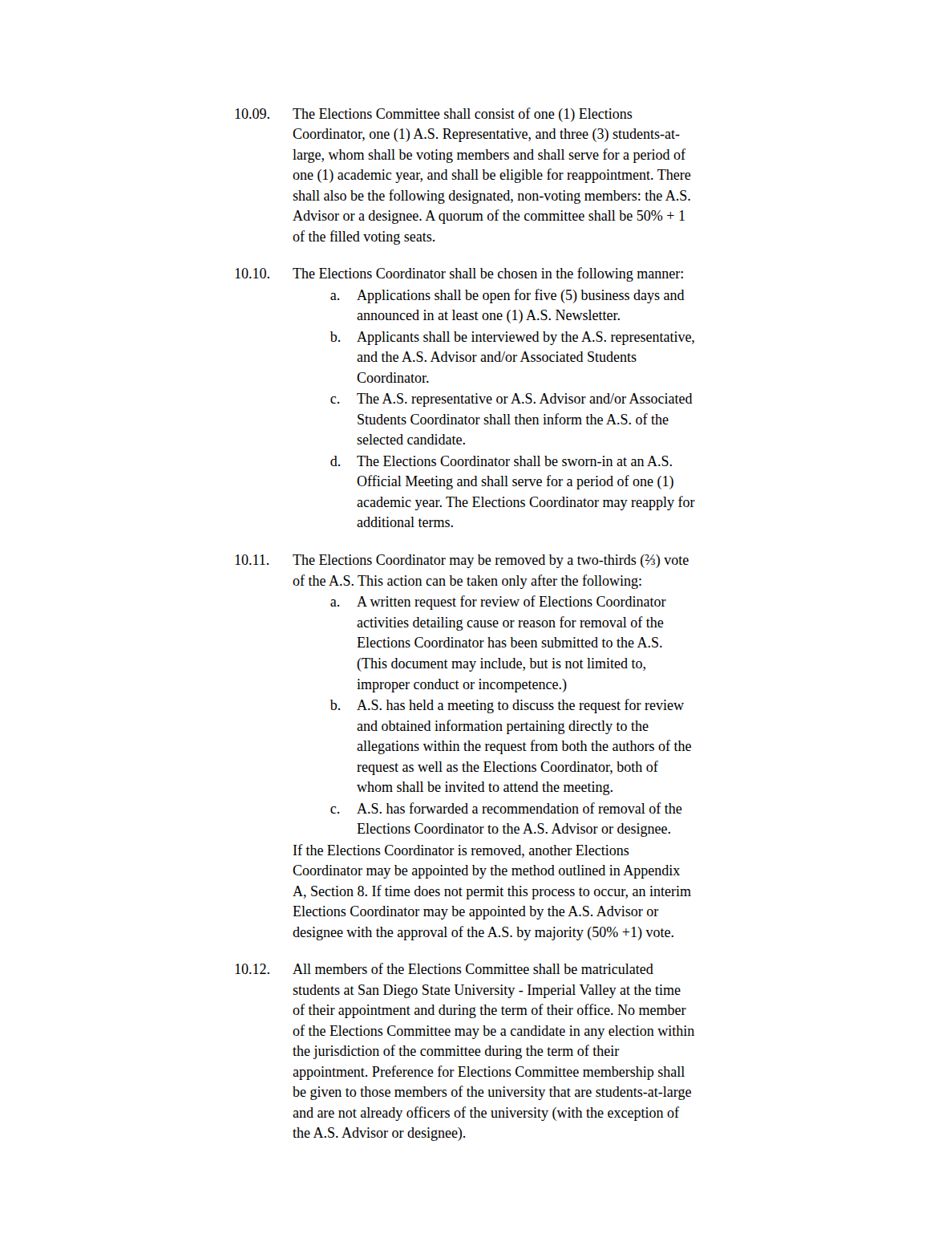10.09.
The Elections Committee shall consist of one (1) Elections Coordinator, one (1) A.S. Representative, and three (3) students-at-large, whom shall be voting members and shall serve for a period of one (1) academic year, and shall be eligible for reappointment. There shall also be the following designated, non-voting members: the A.S. Advisor or a designee. A quorum of the committee shall be 50% + 1 of the filled voting seats.
10.10.
The Elections Coordinator shall be chosen in the following manner:
a. Applications shall be open for five (5) business days and announced in at least one (1) A.S. Newsletter.
b. Applicants shall be interviewed by the A.S. representative, and the A.S. Advisor and/or Associated Students Coordinator.
c. The A.S. representative or A.S. Advisor and/or Associated Students Coordinator shall then inform the A.S. of the selected candidate.
d. The Elections Coordinator shall be sworn-in at an A.S. Official Meeting and shall serve for a period of one (1) academic year. The Elections Coordinator may reapply for additional terms.
10.11.
The Elections Coordinator may be removed by a two-thirds (⅔) vote of the A.S. This action can be taken only after the following:
a. A written request for review of Elections Coordinator activities detailing cause or reason for removal of the Elections Coordinator has been submitted to the A.S. (This document may include, but is not limited to, improper conduct or incompetence.)
b. A.S. has held a meeting to discuss the request for review and obtained information pertaining directly to the allegations within the request from both the authors of the request as well as the Elections Coordinator, both of whom shall be invited to attend the meeting.
c. A.S. has forwarded a recommendation of removal of the Elections Coordinator to the A.S. Advisor or designee.
If the Elections Coordinator is removed, another Elections Coordinator may be appointed by the method outlined in Appendix A, Section 8. If time does not permit this process to occur, an interim Elections Coordinator may be appointed by the A.S. Advisor or designee with the approval of the A.S. by majority (50% +1) vote.
10.12.
All members of the Elections Committee shall be matriculated students at San Diego State University - Imperial Valley at the time of their appointment and during the term of their office. No member of the Elections Committee may be a candidate in any election within the jurisdiction of the committee during the term of their appointment. Preference for Elections Committee membership shall be given to those members of the university that are students-at-large and are not already officers of the university (with the exception of the A.S. Advisor or designee).